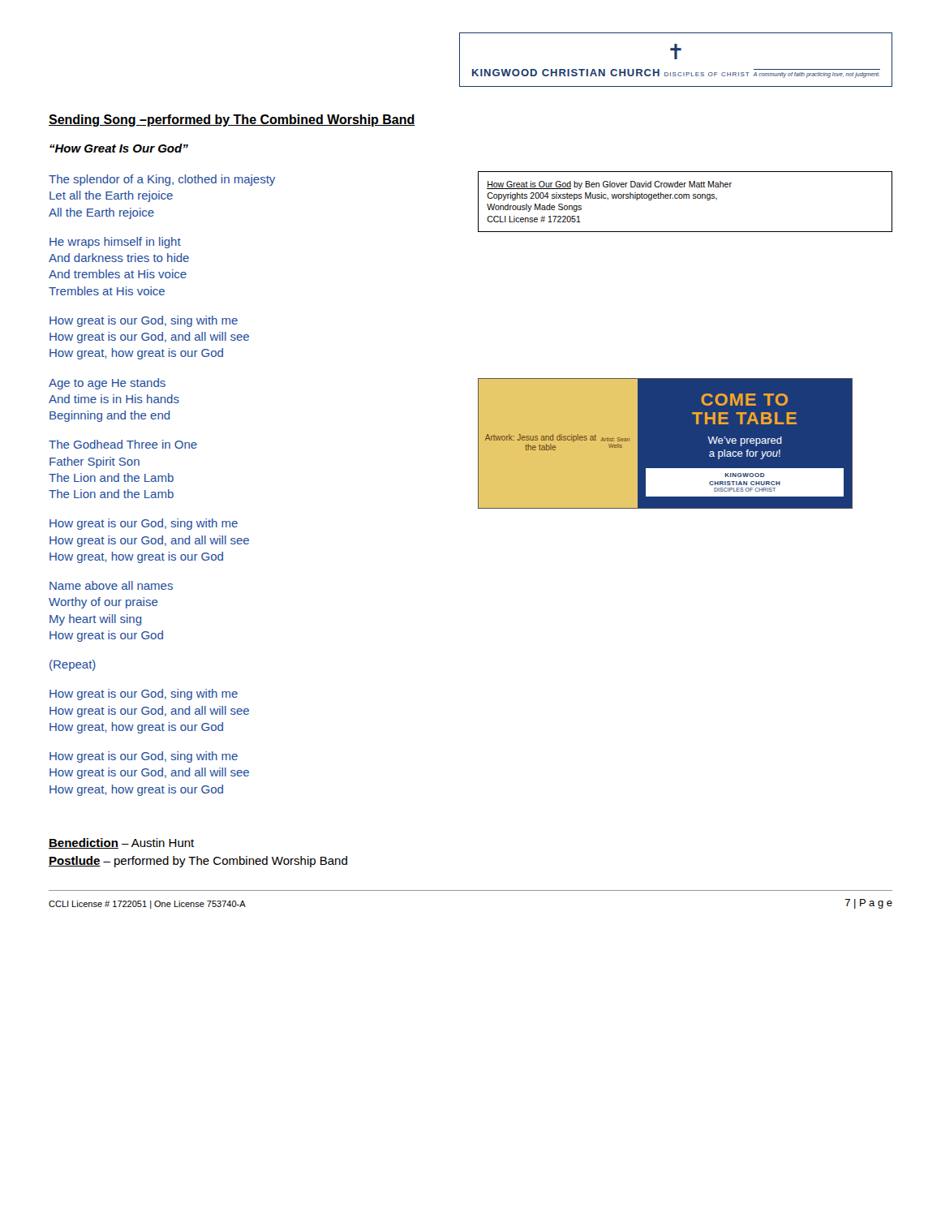✝ KINGWOOD CHRISTIAN CHURCH DISCIPLES OF CHRIST A community of faith practicing love, not judgment.
Sending Song –performed by The Combined Worship Band
“How Great Is Our God”
The splendor of a King, clothed in majesty
Let all the Earth rejoice
All the Earth rejoice
He wraps himself in light
And darkness tries to hide
And trembles at His voice
Trembles at His voice
How great is our God, sing with me
How great is our God, and all will see
How great, how great is our God
Age to age He stands
And time is in His hands
Beginning and the end
The Godhead Three in One
Father Spirit Son
The Lion and the Lamb
The Lion and the Lamb
How great is our God, sing with me
How great is our God, and all will see
How great, how great is our God
Name above all names
Worthy of our praise
My heart will sing
How great is our God
(Repeat)
How great is our God, sing with me
How great is our God, and all will see
How great, how great is our God
How great is our God, sing with me
How great is our God, and all will see
How great, how great is our God
How Great is Our God by Ben Glover David Crowder Matt Maher
Copyrights 2004 sixsteps Music, worshiptogether.com songs,
Wondrously Made Songs
CCLI License # 1722051
Artwork: Jesus and disciples at the table
Artist: Sean Wells
COME TO
THE TABLE
We’ve prepared
a place for you!
KINGWOOD
CHRISTIAN CHURCH
DISCIPLES OF CHRIST
Benediction – Austin Hunt
Postlude – performed by The Combined Worship Band
CCLI License # 1722051 | One License 753740-A 7 | P a g e